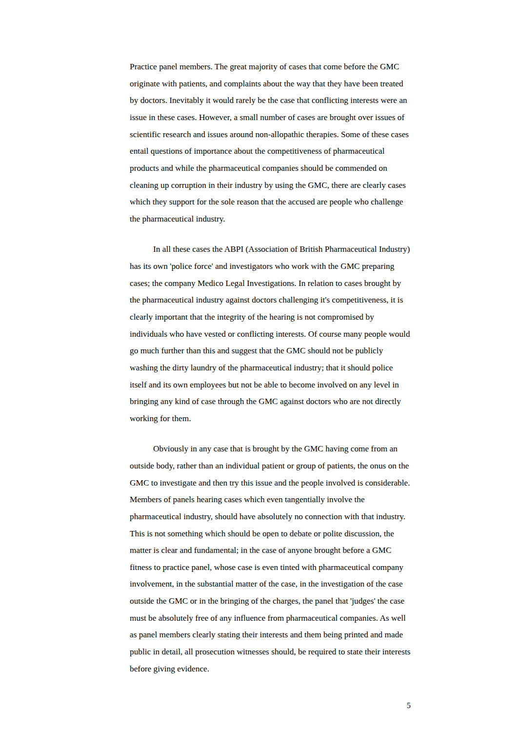Practice panel members. The great majority of cases that come before the GMC originate with patients, and complaints about the way that they have been treated by doctors. Inevitably it would rarely be the case that conflicting interests were an issue in these cases. However, a small number of cases are brought over issues of scientific research and issues around non-allopathic therapies. Some of these cases entail questions of importance about the competitiveness of pharmaceutical products and while the pharmaceutical companies should be commended on cleaning up corruption in their industry by using the GMC, there are clearly cases which they support for the sole reason that the accused are people who challenge the pharmaceutical industry.
In all these cases the ABPI (Association of British Pharmaceutical Industry) has its own 'police force' and investigators who work with the GMC preparing cases; the company Medico Legal Investigations. In relation to cases brought by the pharmaceutical industry against doctors challenging it's competitiveness, it is clearly important that the integrity of the hearing is not compromised by individuals who have vested or conflicting interests. Of course many people would go much further than this and suggest that the GMC should not be publicly washing the dirty laundry of the pharmaceutical industry; that it should police itself and its own employees but not be able to become involved on any level in bringing any kind of case through the GMC against doctors who are not directly working for them.
Obviously in any case that is brought by the GMC having come from an outside body, rather than an individual patient or group of patients, the onus on the GMC to investigate and then try this issue and the people involved is considerable. Members of panels hearing cases which even tangentially involve the pharmaceutical industry, should have absolutely no connection with that industry. This is not something which should be open to debate or polite discussion, the matter is clear and fundamental; in the case of anyone brought before a GMC fitness to practice panel, whose case is even tinted with pharmaceutical company involvement, in the substantial matter of the case, in the investigation of the case outside the GMC or in the bringing of the charges, the panel that 'judges' the case must be absolutely free of any influence from pharmaceutical companies. As well as panel members clearly stating their interests and them being printed and made public in detail, all prosecution witnesses should, be required to state their interests before giving evidence.
5